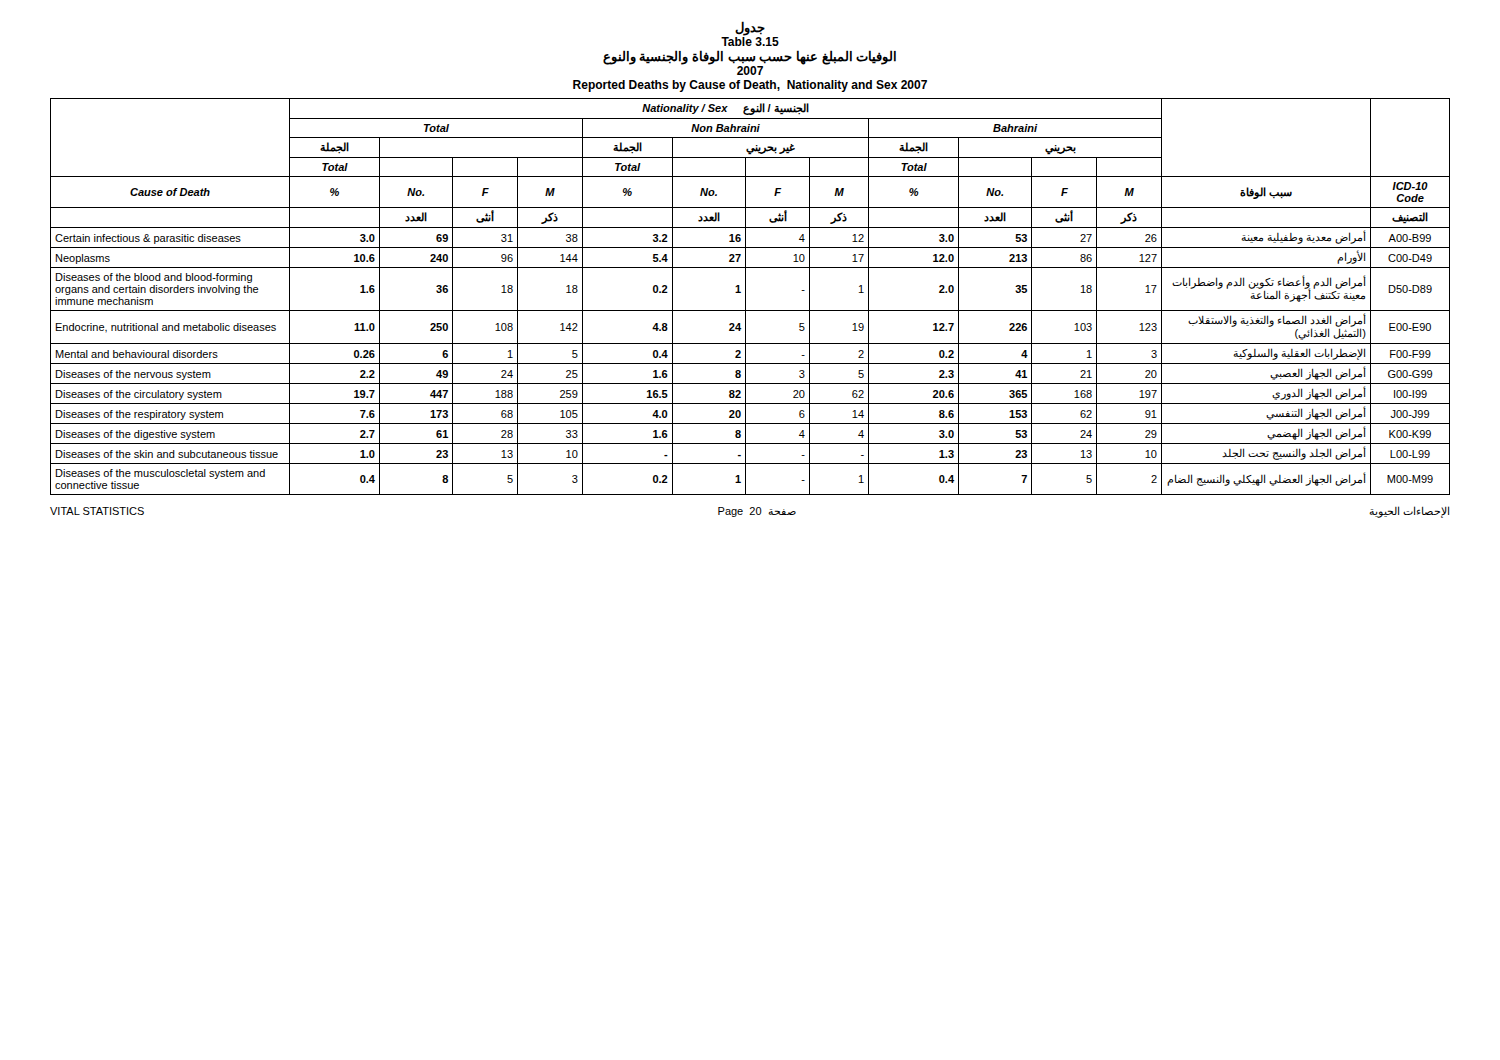جدول
Table 3.15
الوفيات المبلغ عنها حسب سبب الوفاة والجنسية والنوع
2007
Reported Deaths by Cause of Death, Nationality and Sex 2007
| | Nationality / Sex الجنسية / النوع | | |
| --- | --- | --- | --- |
| Total | Non Bahraini | Bahraini |
| الجملة | | الجملة | غير بحريني | الجملة | بحريني |
| Total | | | | Total | | | | Total | | | |
| Cause of Death | % | No. | F | M | % | No. | F | M | % | No. | F | M | سبب الوفاة | ICD-10 Code |
| | | العدد | أنثى | ذكر | | العدد | أنثى | ذكر | | العدد | أنثى | ذكر | | التصنيف |
| Certain infectious & parasitic diseases | 3.0 | 69 | 31 | 38 | 3.2 | 16 | 4 | 12 | 3.0 | 53 | 27 | 26 | أمراض معدية وطفيلية معينة | A00-B99 |
| Neoplasms | 10.6 | 240 | 96 | 144 | 5.4 | 27 | 10 | 17 | 12.0 | 213 | 86 | 127 | الأورام | C00-D49 |
| Diseases of the blood and blood-forming organs and certain disorders involving the immune mechanism | 1.6 | 36 | 18 | 18 | 0.2 | 1 | - | 1 | 2.0 | 35 | 18 | 17 | أمراض الدم وأعضاء تكوين الدم واضطرابات معينة تكتنف أجهزة المناعة | D50-D89 |
| Endocrine, nutritional and metabolic diseases | 11.0 | 250 | 108 | 142 | 4.8 | 24 | 5 | 19 | 12.7 | 226 | 103 | 123 | أمراض الغدد الصماء والتغذية والاستقلاب (التمثيل الغذائي) | E00-E90 |
| Mental and behavioural disorders | 0.26 | 6 | 1 | 5 | 0.4 | 2 | - | 2 | 0.2 | 4 | 1 | 3 | الإضطرابات العقلية والسلوكية | F00-F99 |
| Diseases of the nervous system | 2.2 | 49 | 24 | 25 | 1.6 | 8 | 3 | 5 | 2.3 | 41 | 21 | 20 | أمراض الجهاز العصبي | G00-G99 |
| Diseases of the circulatory system | 19.7 | 447 | 188 | 259 | 16.5 | 82 | 20 | 62 | 20.6 | 365 | 168 | 197 | أمراض الجهاز الدوري | I00-I99 |
| Diseases of the respiratory system | 7.6 | 173 | 68 | 105 | 4.0 | 20 | 6 | 14 | 8.6 | 153 | 62 | 91 | أمراض الجهاز التنفسي | J00-J99 |
| Diseases of the digestive system | 2.7 | 61 | 28 | 33 | 1.6 | 8 | 4 | 4 | 3.0 | 53 | 24 | 29 | أمراض الجهاز الهضمي | K00-K99 |
| Diseases of the skin and subcutaneous tissue | 1.0 | 23 | 13 | 10 | - | - | - | - | 1.3 | 23 | 13 | 10 | أمراض الجلد والنسيج تحت الجلد | L00-L99 |
| Diseases of the musculoscletal system and connective tissue | 0.4 | 8 | 5 | 3 | 0.2 | 1 | - | 1 | 0.4 | 7 | 5 | 2 | أمراض الجهاز العضلي الهيكلي والنسيج الضام | M00-M99 |
VITAL STATISTICS
Page 20 صفحة
الإحصاءات الحيوية